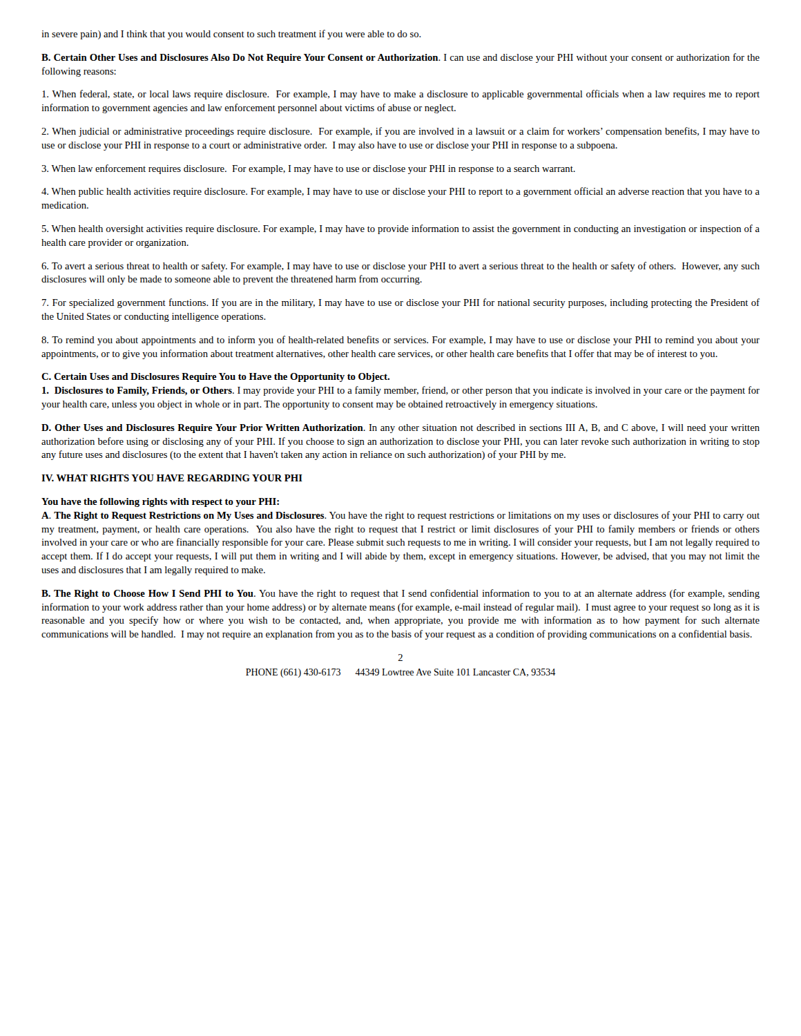in severe pain) and I think that you would consent to such treatment if you were able to do so.
B. Certain Other Uses and Disclosures Also Do Not Require Your Consent or Authorization. I can use and disclose your PHI without your consent or authorization for the following reasons:
1. When federal, state, or local laws require disclosure. For example, I may have to make a disclosure to applicable governmental officials when a law requires me to report information to government agencies and law enforcement personnel about victims of abuse or neglect.
2. When judicial or administrative proceedings require disclosure. For example, if you are involved in a lawsuit or a claim for workers’ compensation benefits, I may have to use or disclose your PHI in response to a court or administrative order. I may also have to use or disclose your PHI in response to a subpoena.
3. When law enforcement requires disclosure. For example, I may have to use or disclose your PHI in response to a search warrant.
4. When public health activities require disclosure. For example, I may have to use or disclose your PHI to report to a government official an adverse reaction that you have to a medication.
5. When health oversight activities require disclosure. For example, I may have to provide information to assist the government in conducting an investigation or inspection of a health care provider or organization.
6. To avert a serious threat to health or safety. For example, I may have to use or disclose your PHI to avert a serious threat to the health or safety of others. However, any such disclosures will only be made to someone able to prevent the threatened harm from occurring.
7. For specialized government functions. If you are in the military, I may have to use or disclose your PHI for national security purposes, including protecting the President of the United States or conducting intelligence operations.
8. To remind you about appointments and to inform you of health-related benefits or services. For example, I may have to use or disclose your PHI to remind you about your appointments, or to give you information about treatment alternatives, other health care services, or other health care benefits that I offer that may be of interest to you.
C. Certain Uses and Disclosures Require You to Have the Opportunity to Object.
1. Disclosures to Family, Friends, or Others. I may provide your PHI to a family member, friend, or other person that you indicate is involved in your care or the payment for your health care, unless you object in whole or in part. The opportunity to consent may be obtained retroactively in emergency situations.
D. Other Uses and Disclosures Require Your Prior Written Authorization. In any other situation not described in sections III A, B, and C above, I will need your written authorization before using or disclosing any of your PHI. If you choose to sign an authorization to disclose your PHI, you can later revoke such authorization in writing to stop any future uses and disclosures (to the extent that I haven't taken any action in reliance on such authorization) of your PHI by me.
IV. WHAT RIGHTS YOU HAVE REGARDING YOUR PHI
You have the following rights with respect to your PHI:
A. The Right to Request Restrictions on My Uses and Disclosures. You have the right to request restrictions or limitations on my uses or disclosures of your PHI to carry out my treatment, payment, or health care operations. You also have the right to request that I restrict or limit disclosures of your PHI to family members or friends or others involved in your care or who are financially responsible for your care. Please submit such requests to me in writing. I will consider your requests, but I am not legally required to accept them. If I do accept your requests, I will put them in writing and I will abide by them, except in emergency situations. However, be advised, that you may not limit the uses and disclosures that I am legally required to make.
B. The Right to Choose How I Send PHI to You. You have the right to request that I send confidential information to you to at an alternate address (for example, sending information to your work address rather than your home address) or by alternate means (for example, e-mail instead of regular mail). I must agree to your request so long as it is reasonable and you specify how or where you wish to be contacted, and, when appropriate, you provide me with information as to how payment for such alternate communications will be handled. I may not require an explanation from you as to the basis of your request as a condition of providing communications on a confidential basis.
2
PHONE (661) 430-6173 44349 Lowtree Ave Suite 101 Lancaster CA, 93534